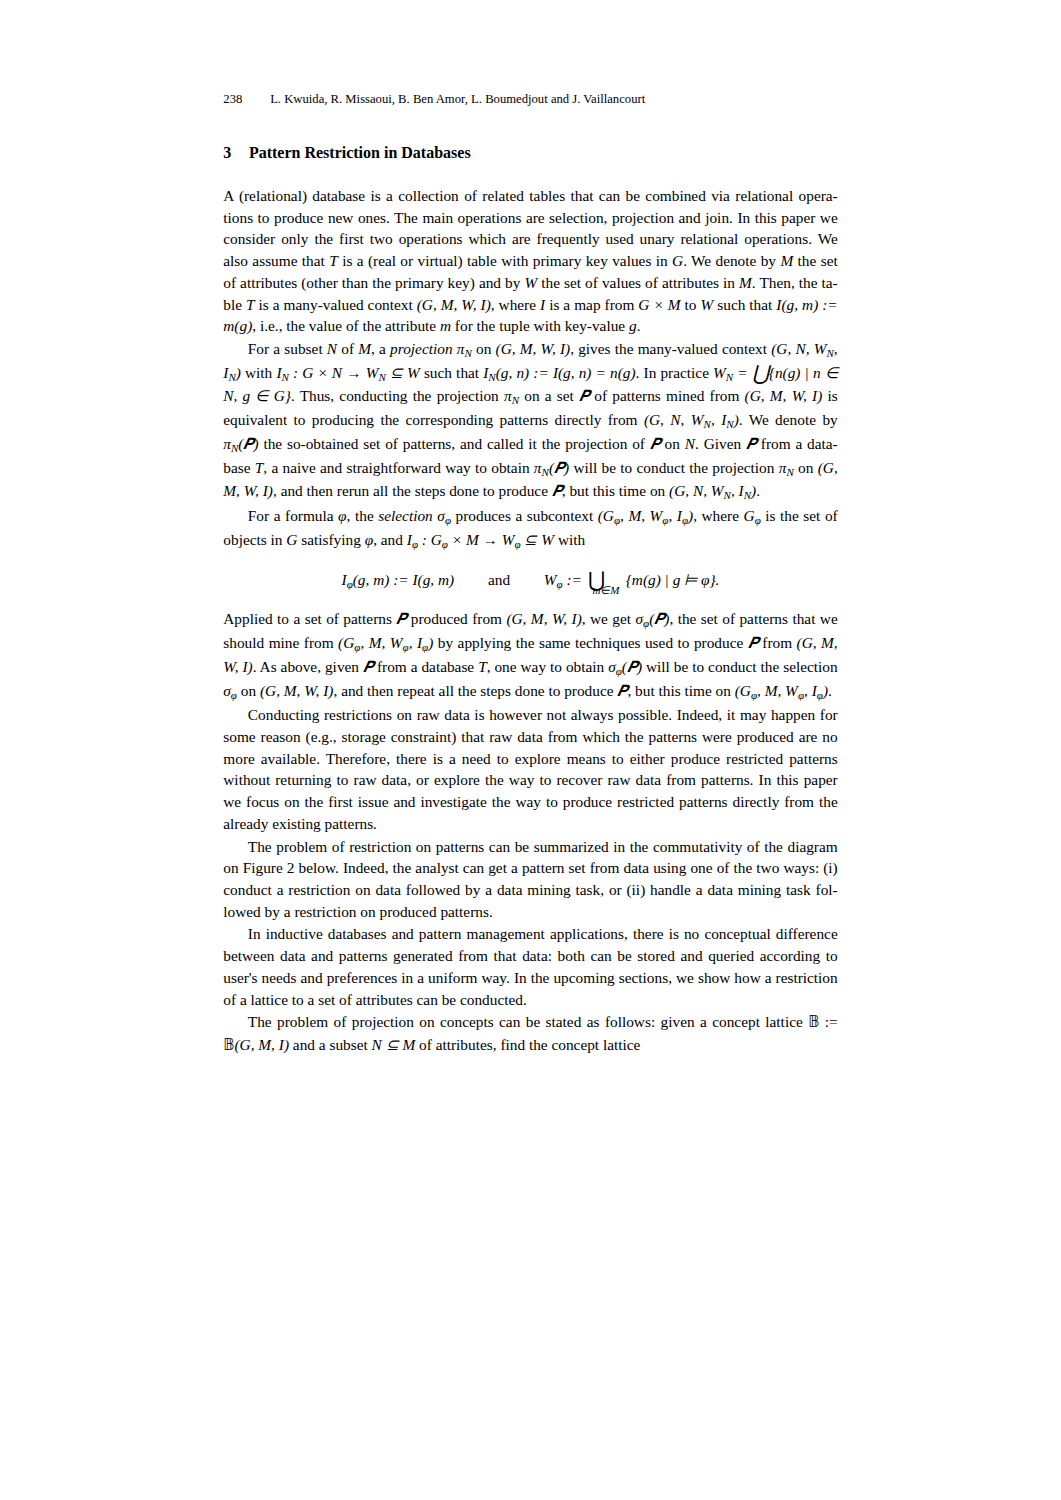238 L. Kwuida, R. Missaoui, B. Ben Amor, L. Boumedjout and J. Vaillancourt
3 Pattern Restriction in Databases
A (relational) database is a collection of related tables that can be combined via relational operations to produce new ones. The main operations are selection, projection and join. In this paper we consider only the first two operations which are frequently used unary relational operations. We also assume that T is a (real or virtual) table with primary key values in G. We denote by M the set of attributes (other than the primary key) and by W the set of values of attributes in M. Then, the table T is a many-valued context (G, M, W, I), where I is a map from G × M to W such that I(g, m) := m(g), i.e., the value of the attribute m for the tuple with key-value g.
For a subset N of M, a projection πN on (G, M, W, I), gives the many-valued context (G, N, WN, IN) with IN : G × N → WN ⊆ W such that IN(g, n) := I(g, n) = n(g). In practice WN = ⋃{n(g) | n ∈ N, g ∈ G}. Thus, conducting the projection πN on a set 𝑷 of patterns mined from (G, M, W, I) is equivalent to producing the corresponding patterns directly from (G, N, WN, IN). We denote by πN(𝑷) the so-obtained set of patterns, and called it the projection of 𝑷 on N. Given 𝑷 from a database T, a naive and straightforward way to obtain πN(𝑷) will be to conduct the projection πN on (G, M, W, I), and then rerun all the steps done to produce 𝑷, but this time on (G, N, WN, IN).
For a formula φ, the selection σφ produces a subcontext (Gφ, M, Wφ, Iφ), where Gφ is the set of objects in G satisfying φ, and Iφ : Gφ × M → Wφ ⊆ W with
Iφ(g, m) := I(g, m) and Wφ := ⋃m∈M {m(g) | g ⊨ φ}.
Applied to a set of patterns 𝑷 produced from (G, M, W, I), we get σφ(𝑷), the set of patterns that we should mine from (Gφ, M, Wφ, Iφ) by applying the same techniques used to produce 𝑷 from (G, M, W, I). As above, given 𝑷 from a database T, one way to obtain σφ(𝑷) will be to conduct the selection σφ on (G, M, W, I), and then repeat all the steps done to produce 𝑷, but this time on (Gφ, M, Wφ, Iφ).
Conducting restrictions on raw data is however not always possible. Indeed, it may happen for some reason (e.g., storage constraint) that raw data from which the patterns were produced are no more available. Therefore, there is a need to explore means to either produce restricted patterns without returning to raw data, or explore the way to recover raw data from patterns. In this paper we focus on the first issue and investigate the way to produce restricted patterns directly from the already existing patterns.
The problem of restriction on patterns can be summarized in the commutativity of the diagram on Figure 2 below. Indeed, the analyst can get a pattern set from data using one of the two ways: (i) conduct a restriction on data followed by a data mining task, or (ii) handle a data mining task followed by a restriction on produced patterns.
In inductive databases and pattern management applications, there is no conceptual difference between data and patterns generated from that data: both can be stored and queried according to user's needs and preferences in a uniform way. In the upcoming sections, we show how a restriction of a lattice to a set of attributes can be conducted.
The problem of projection on concepts can be stated as follows: given a concept lattice 𝔹 := 𝔹(G, M, I) and a subset N ⊆ M of attributes, find the concept lattice